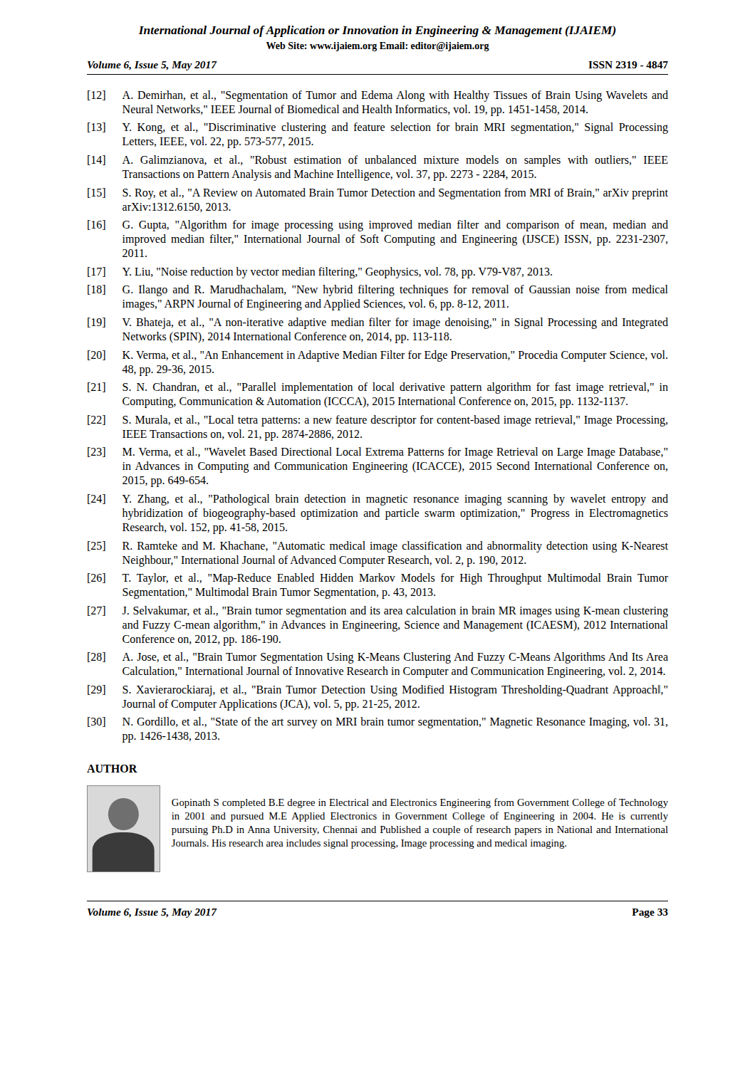International Journal of Application or Innovation in Engineering & Management (IJAIEM)
Web Site: www.ijaiem.org Email: editor@ijaiem.org
Volume 6, Issue 5, May 2017 ISSN 2319 - 4847
[12] A. Demirhan, et al., "Segmentation of Tumor and Edema Along with Healthy Tissues of Brain Using Wavelets and Neural Networks," IEEE Journal of Biomedical and Health Informatics, vol. 19, pp. 1451-1458, 2014.
[13] Y. Kong, et al., "Discriminative clustering and feature selection for brain MRI segmentation," Signal Processing Letters, IEEE, vol. 22, pp. 573-577, 2015.
[14] A. Galimzianova, et al., "Robust estimation of unbalanced mixture models on samples with outliers," IEEE Transactions on Pattern Analysis and Machine Intelligence, vol. 37, pp. 2273 - 2284, 2015.
[15] S. Roy, et al., "A Review on Automated Brain Tumor Detection and Segmentation from MRI of Brain," arXiv preprint arXiv:1312.6150, 2013.
[16] G. Gupta, "Algorithm for image processing using improved median filter and comparison of mean, median and improved median filter," International Journal of Soft Computing and Engineering (IJSCE) ISSN, pp. 2231-2307, 2011.
[17] Y. Liu, "Noise reduction by vector median filtering," Geophysics, vol. 78, pp. V79-V87, 2013.
[18] G. Ilango and R. Marudhachalam, "New hybrid filtering techniques for removal of Gaussian noise from medical images," ARPN Journal of Engineering and Applied Sciences, vol. 6, pp. 8-12, 2011.
[19] V. Bhateja, et al., "A non-iterative adaptive median filter for image denoising," in Signal Processing and Integrated Networks (SPIN), 2014 International Conference on, 2014, pp. 113-118.
[20] K. Verma, et al., "An Enhancement in Adaptive Median Filter for Edge Preservation," Procedia Computer Science, vol. 48, pp. 29-36, 2015.
[21] S. N. Chandran, et al., "Parallel implementation of local derivative pattern algorithm for fast image retrieval," in Computing, Communication & Automation (ICCCA), 2015 International Conference on, 2015, pp. 1132-1137.
[22] S. Murala, et al., "Local tetra patterns: a new feature descriptor for content-based image retrieval," Image Processing, IEEE Transactions on, vol. 21, pp. 2874-2886, 2012.
[23] M. Verma, et al., "Wavelet Based Directional Local Extrema Patterns for Image Retrieval on Large Image Database," in Advances in Computing and Communication Engineering (ICACCE), 2015 Second International Conference on, 2015, pp. 649-654.
[24] Y. Zhang, et al., "Pathological brain detection in magnetic resonance imaging scanning by wavelet entropy and hybridization of biogeography-based optimization and particle swarm optimization," Progress in Electromagnetics Research, vol. 152, pp. 41-58, 2015.
[25] R. Ramteke and M. Khachane, "Automatic medical image classification and abnormality detection using K-Nearest Neighbour," International Journal of Advanced Computer Research, vol. 2, p. 190, 2012.
[26] T. Taylor, et al., "Map-Reduce Enabled Hidden Markov Models for High Throughput Multimodal Brain Tumor Segmentation," Multimodal Brain Tumor Segmentation, p. 43, 2013.
[27] J. Selvakumar, et al., "Brain tumor segmentation and its area calculation in brain MR images using K-mean clustering and Fuzzy C-mean algorithm," in Advances in Engineering, Science and Management (ICAESM), 2012 International Conference on, 2012, pp. 186-190.
[28] A. Jose, et al., "Brain Tumor Segmentation Using K-Means Clustering And Fuzzy C-Means Algorithms And Its Area Calculation," International Journal of Innovative Research in Computer and Communication Engineering, vol. 2, 2014.
[29] S. Xavierarockiaraj, et al., "Brain Tumor Detection Using Modified Histogram Thresholding-Quadrant Approachǁ," Journal of Computer Applications (JCA), vol. 5, pp. 21-25, 2012.
[30] N. Gordillo, et al., "State of the art survey on MRI brain tumor segmentation," Magnetic Resonance Imaging, vol. 31, pp. 1426-1438, 2013.
AUTHOR
Gopinath S completed B.E degree in Electrical and Electronics Engineering from Government College of Technology in 2001 and pursued M.E Applied Electronics in Government College of Engineering in 2004. He is currently pursuing Ph.D in Anna University, Chennai and Published a couple of research papers in National and International Journals. His research area includes signal processing, Image processing and medical imaging.
Volume 6, Issue 5, May 2017 Page 33